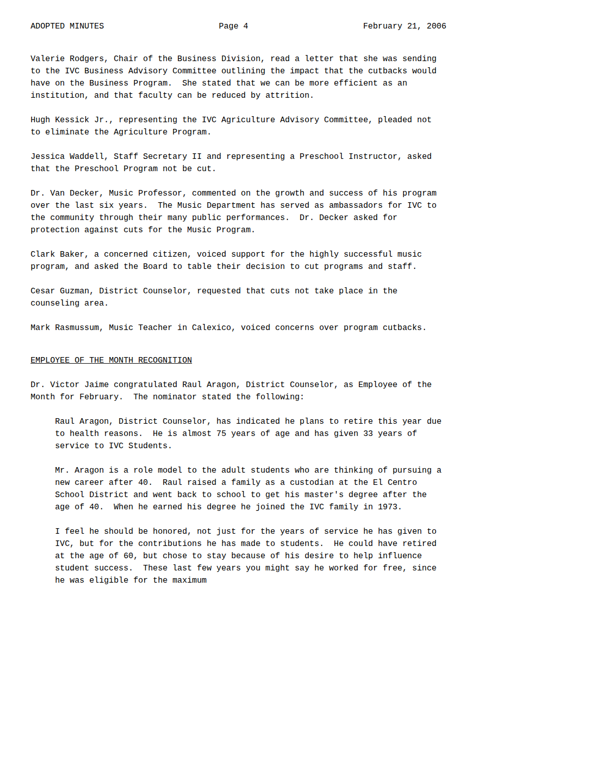ADOPTED MINUTES Page 4 February 21, 2006
Valerie Rodgers, Chair of the Business Division, read a letter that she was sending to the IVC Business Advisory Committee outlining the impact that the cutbacks would have on the Business Program. She stated that we can be more efficient as an institution, and that faculty can be reduced by attrition.
Hugh Kessick Jr., representing the IVC Agriculture Advisory Committee, pleaded not to eliminate the Agriculture Program.
Jessica Waddell, Staff Secretary II and representing a Preschool Instructor, asked that the Preschool Program not be cut.
Dr. Van Decker, Music Professor, commented on the growth and success of his program over the last six years. The Music Department has served as ambassadors for IVC to the community through their many public performances. Dr. Decker asked for protection against cuts for the Music Program.
Clark Baker, a concerned citizen, voiced support for the highly successful music program, and asked the Board to table their decision to cut programs and staff.
Cesar Guzman, District Counselor, requested that cuts not take place in the counseling area.
Mark Rasmussum, Music Teacher in Calexico, voiced concerns over program cutbacks.
EMPLOYEE OF THE MONTH RECOGNITION
Dr. Victor Jaime congratulated Raul Aragon, District Counselor, as Employee of the Month for February. The nominator stated the following:
Raul Aragon, District Counselor, has indicated he plans to retire this year due to health reasons. He is almost 75 years of age and has given 33 years of service to IVC Students.
Mr. Aragon is a role model to the adult students who are thinking of pursuing a new career after 40. Raul raised a family as a custodian at the El Centro School District and went back to school to get his master's degree after the age of 40. When he earned his degree he joined the IVC family in 1973.
I feel he should be honored, not just for the years of service he has given to IVC, but for the contributions he has made to students. He could have retired at the age of 60, but chose to stay because of his desire to help influence student success. These last few years you might say he worked for free, since he was eligible for the maximum